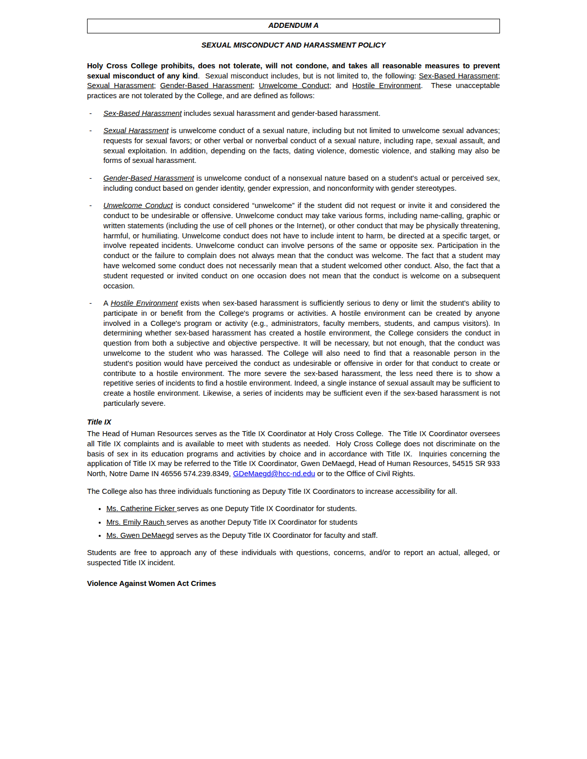ADDENDUM A
SEXUAL MISCONDUCT AND HARASSMENT POLICY
Holy Cross College prohibits, does not tolerate, will not condone, and takes all reasonable measures to prevent sexual misconduct of any kind. Sexual misconduct includes, but is not limited to, the following: Sex-Based Harassment; Sexual Harassment; Gender-Based Harassment; Unwelcome Conduct; and Hostile Environment. These unacceptable practices are not tolerated by the College, and are defined as follows:
Sex-Based Harassment includes sexual harassment and gender-based harassment.
Sexual Harassment is unwelcome conduct of a sexual nature, including but not limited to unwelcome sexual advances; requests for sexual favors; or other verbal or nonverbal conduct of a sexual nature, including rape, sexual assault, and sexual exploitation. In addition, depending on the facts, dating violence, domestic violence, and stalking may also be forms of sexual harassment.
Gender-Based Harassment is unwelcome conduct of a nonsexual nature based on a student's actual or perceived sex, including conduct based on gender identity, gender expression, and nonconformity with gender stereotypes.
Unwelcome Conduct is conduct considered “unwelcome” if the student did not request or invite it and considered the conduct to be undesirable or offensive. Unwelcome conduct may take various forms, including name-calling, graphic or written statements (including the use of cell phones or the Internet), or other conduct that may be physically threatening, harmful, or humiliating. Unwelcome conduct does not have to include intent to harm, be directed at a specific target, or involve repeated incidents. Unwelcome conduct can involve persons of the same or opposite sex. Participation in the conduct or the failure to complain does not always mean that the conduct was welcome. The fact that a student may have welcomed some conduct does not necessarily mean that a student welcomed other conduct. Also, the fact that a student requested or invited conduct on one occasion does not mean that the conduct is welcome on a subsequent occasion.
A Hostile Environment exists when sex-based harassment is sufficiently serious to deny or limit the student's ability to participate in or benefit from the College's programs or activities. A hostile environment can be created by anyone involved in a College's program or activity (e.g., administrators, faculty members, students, and campus visitors). In determining whether sex-based harassment has created a hostile environment, the College considers the conduct in question from both a subjective and objective perspective. It will be necessary, but not enough, that the conduct was unwelcome to the student who was harassed. The College will also need to find that a reasonable person in the student's position would have perceived the conduct as undesirable or offensive in order for that conduct to create or contribute to a hostile environment. The more severe the sex-based harassment, the less need there is to show a repetitive series of incidents to find a hostile environment. Indeed, a single instance of sexual assault may be sufficient to create a hostile environment. Likewise, a series of incidents may be sufficient even if the sex-based harassment is not particularly severe.
Title IX
The Head of Human Resources serves as the Title IX Coordinator at Holy Cross College. The Title IX Coordinator oversees all Title IX complaints and is available to meet with students as needed. Holy Cross College does not discriminate on the basis of sex in its education programs and activities by choice and in accordance with Title IX. Inquiries concerning the application of Title IX may be referred to the Title IX Coordinator, Gwen DeMaegd, Head of Human Resources, 54515 SR 933 North, Notre Dame IN 46556 574.239.8349, GDeMaegd@hcc-nd.edu or to the Office of Civil Rights.
The College also has three individuals functioning as Deputy Title IX Coordinators to increase accessibility for all.
Ms. Catherine Ficker serves as one Deputy Title IX Coordinator for students.
Mrs. Emily Rauch serves as another Deputy Title IX Coordinator for students
Ms. Gwen DeMaegd serves as the Deputy Title IX Coordinator for faculty and staff.
Students are free to approach any of these individuals with questions, concerns, and/or to report an actual, alleged, or suspected Title IX incident.
Violence Against Women Act Crimes